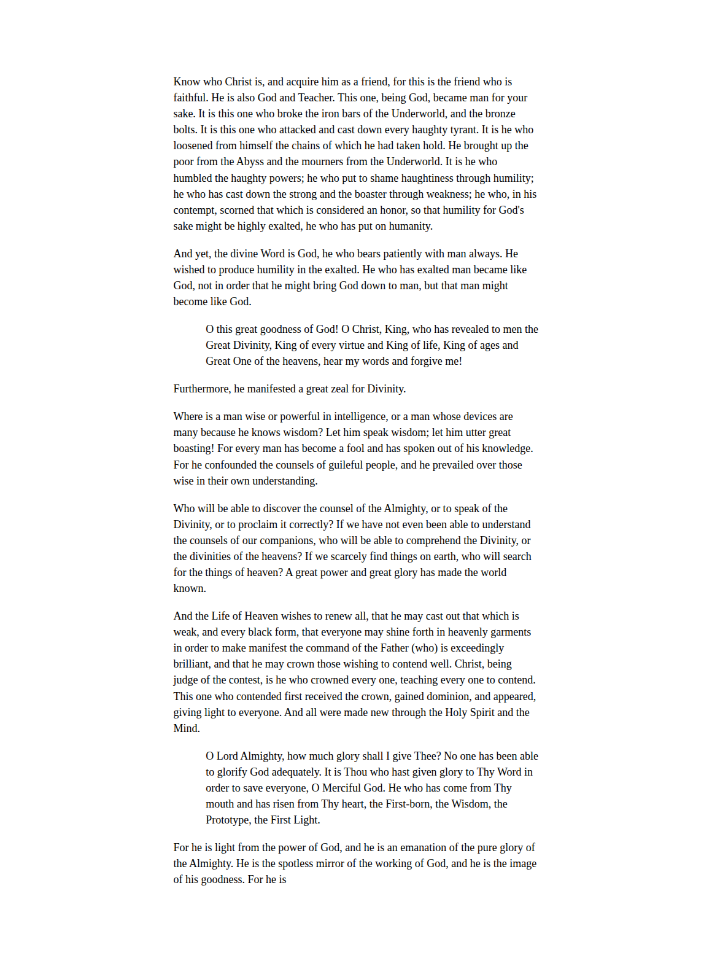Know who Christ is, and acquire him as a friend, for this is the friend who is faithful. He is also God and Teacher. This one, being God, became man for your sake. It is this one who broke the iron bars of the Underworld, and the bronze bolts. It is this one who attacked and cast down every haughty tyrant. It is he who loosened from himself the chains of which he had taken hold. He brought up the poor from the Abyss and the mourners from the Underworld. It is he who humbled the haughty powers; he who put to shame haughtiness through humility; he who has cast down the strong and the boaster through weakness; he who, in his contempt, scorned that which is considered an honor, so that humility for God's sake might be highly exalted, he who has put on humanity.
And yet, the divine Word is God, he who bears patiently with man always. He wished to produce humility in the exalted. He who has exalted man became like God, not in order that he might bring God down to man, but that man might become like God.
O this great goodness of God! O Christ, King, who has revealed to men the Great Divinity, King of every virtue and King of life, King of ages and Great One of the heavens, hear my words and forgive me!
Furthermore, he manifested a great zeal for Divinity.
Where is a man wise or powerful in intelligence, or a man whose devices are many because he knows wisdom? Let him speak wisdom; let him utter great boasting! For every man has become a fool and has spoken out of his knowledge. For he confounded the counsels of guileful people, and he prevailed over those wise in their own understanding.
Who will be able to discover the counsel of the Almighty, or to speak of the Divinity, or to proclaim it correctly? If we have not even been able to understand the counsels of our companions, who will be able to comprehend the Divinity, or the divinities of the heavens? If we scarcely find things on earth, who will search for the things of heaven? A great power and great glory has made the world known.
And the Life of Heaven wishes to renew all, that he may cast out that which is weak, and every black form, that everyone may shine forth in heavenly garments in order to make manifest the command of the Father (who) is exceedingly brilliant, and that he may crown those wishing to contend well. Christ, being judge of the contest, is he who crowned every one, teaching every one to contend. This one who contended first received the crown, gained dominion, and appeared, giving light to everyone. And all were made new through the Holy Spirit and the Mind.
O Lord Almighty, how much glory shall I give Thee? No one has been able to glorify God adequately. It is Thou who hast given glory to Thy Word in order to save everyone, O Merciful God. He who has come from Thy mouth and has risen from Thy heart, the First-born, the Wisdom, the Prototype, the First Light.
For he is light from the power of God, and he is an emanation of the pure glory of the Almighty. He is the spotless mirror of the working of God, and he is the image of his goodness. For he is